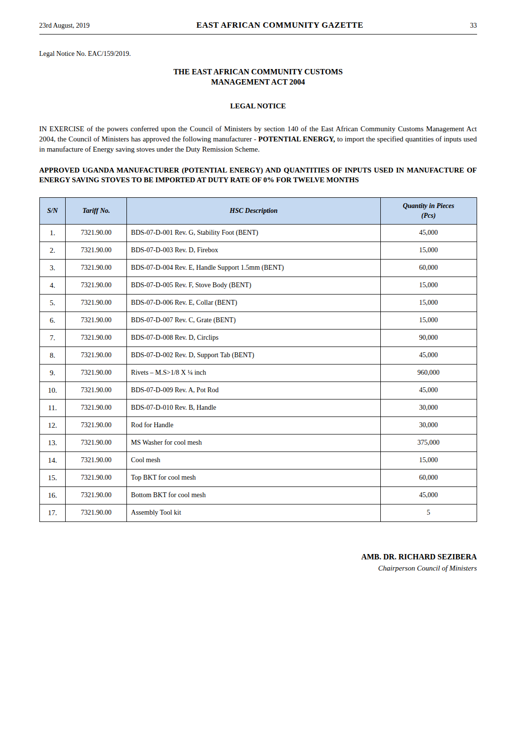23rd August, 2019 EAST AFRICAN COMMUNITY GAZETTE 33
Legal Notice No. EAC/159/2019.
THE EAST AFRICAN COMMUNITY CUSTOMS
MANAGEMENT ACT 2004
LEGAL NOTICE
IN EXERCISE of the powers conferred upon the Council of Ministers by section 140 of the East African Community Customs Management Act 2004, the Council of Ministers has approved the following manufacturer - POTENTIAL ENERGY, to import the specified quantities of inputs used in manufacture of Energy saving stoves under the Duty Remission Scheme.
APPROVED UGANDA MANUFACTURER (POTENTIAL ENERGY) AND QUANTITIES OF INPUTS USED IN MANUFACTURE OF ENERGY SAVING STOVES TO BE IMPORTED AT DUTY RATE OF 0% FOR TWELVE MONTHS
| S/N | Tariff No. | HSC Description | Quantity in Pieces (Pcs) |
| --- | --- | --- | --- |
| 1. | 7321.90.00 | BDS-07-D-001 Rev. G, Stability Foot (BENT) | 45,000 |
| 2. | 7321.90.00 | BDS-07-D-003 Rev. D, Firebox | 15,000 |
| 3. | 7321.90.00 | BDS-07-D-004 Rev. E, Handle Support 1.5mm (BENT) | 60,000 |
| 4. | 7321.90.00 | BDS-07-D-005 Rev. F, Stove Body (BENT) | 15,000 |
| 5. | 7321.90.00 | BDS-07-D-006 Rev. E, Collar (BENT) | 15,000 |
| 6. | 7321.90.00 | BDS-07-D-007 Rev. C, Grate (BENT) | 15,000 |
| 7. | 7321.90.00 | BDS-07-D-008 Rev. D, Circlips | 90,000 |
| 8. | 7321.90.00 | BDS-07-D-002 Rev. D, Support Tab (BENT) | 45,000 |
| 9. | 7321.90.00 | Rivets – M.S>1/8 X ¼ inch | 960,000 |
| 10. | 7321.90.00 | BDS-07-D-009 Rev. A, Pot Rod | 45,000 |
| 11. | 7321.90.00 | BDS-07-D-010 Rev. B, Handle | 30,000 |
| 12. | 7321.90.00 | Rod for Handle | 30,000 |
| 13. | 7321.90.00 | MS Washer for cool mesh | 375,000 |
| 14. | 7321.90.00 | Cool mesh | 15,000 |
| 15. | 7321.90.00 | Top BKT for cool mesh | 60,000 |
| 16. | 7321.90.00 | Bottom BKT for cool mesh | 45,000 |
| 17. | 7321.90.00 | Assembly Tool kit | 5 |
AMB. DR. RICHARD SEZIBERA
Chairperson Council of Ministers